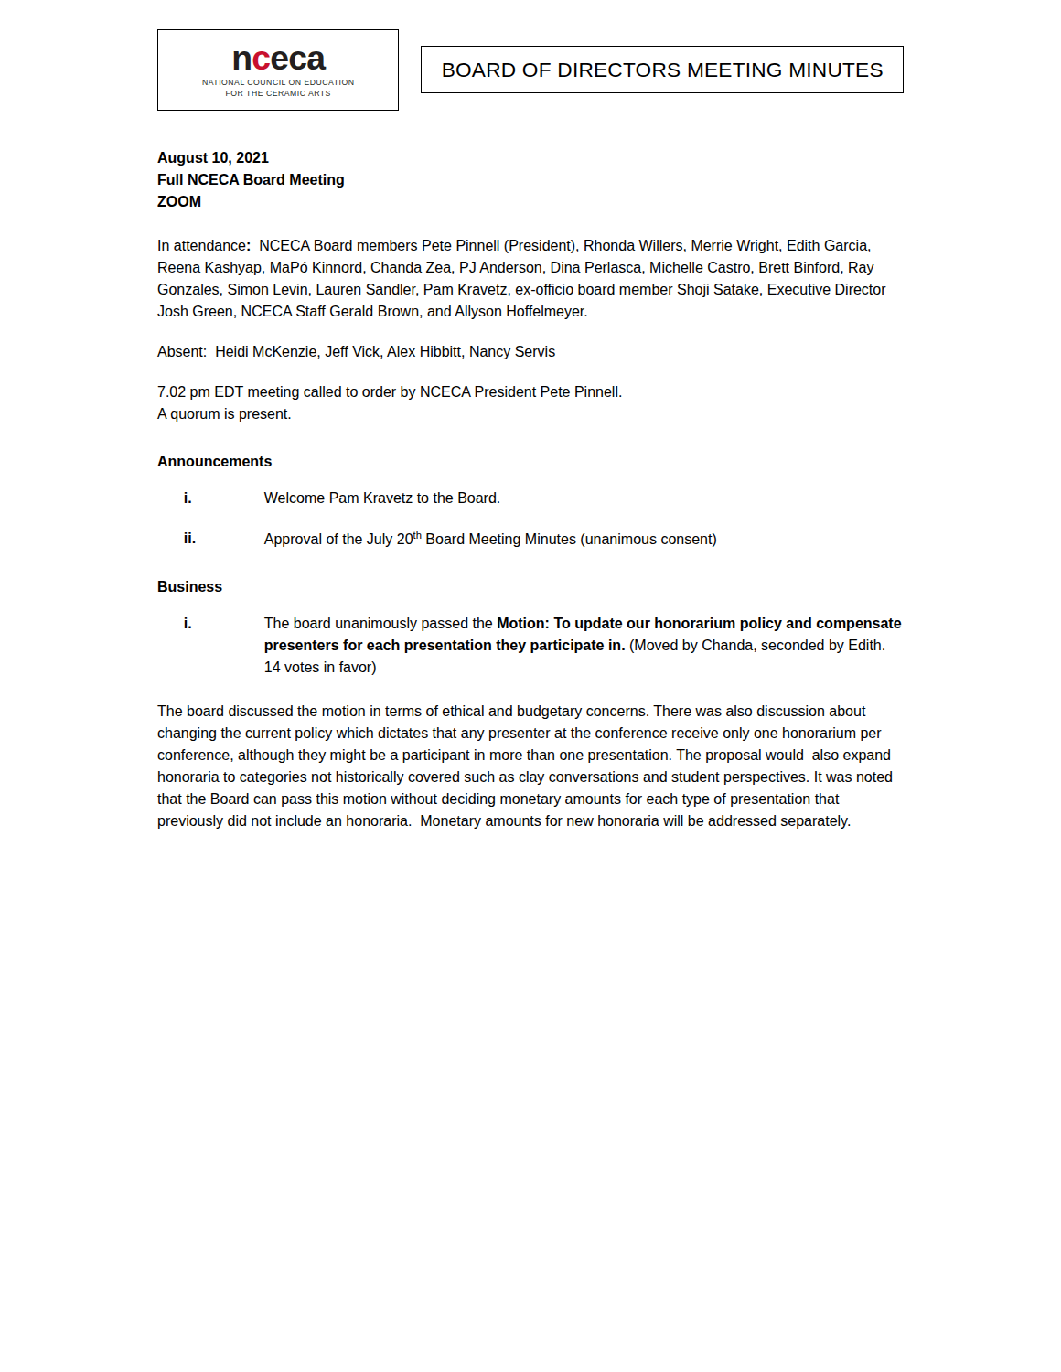nceca
NATIONAL COUNCIL ON EDUCATION
FOR THE CERAMIC ARTS
BOARD OF DIRECTORS MEETING MINUTES
August 10, 2021
Full NCECA Board Meeting
ZOOM
In attendance: NCECA Board members Pete Pinnell (President), Rhonda Willers, Merrie Wright, Edith Garcia, Reena Kashyap, MaPó Kinnord, Chanda Zea, PJ Anderson, Dina Perlasca, Michelle Castro, Brett Binford, Ray Gonzales, Simon Levin, Lauren Sandler, Pam Kravetz, ex-officio board member Shoji Satake, Executive Director Josh Green, NCECA Staff Gerald Brown, and Allyson Hoffelmeyer.
Absent: Heidi McKenzie, Jeff Vick, Alex Hibbitt, Nancy Servis
7.02 pm EDT meeting called to order by NCECA President Pete Pinnell.
A quorum is present.
Announcements
i. Welcome Pam Kravetz to the Board.
ii. Approval of the July 20th Board Meeting Minutes (unanimous consent)
Business
i. The board unanimously passed the Motion: To update our honorarium policy and compensate presenters for each presentation they participate in. (Moved by Chanda, seconded by Edith. 14 votes in favor)
The board discussed the motion in terms of ethical and budgetary concerns. There was also discussion about changing the current policy which dictates that any presenter at the conference receive only one honorarium per conference, although they might be a participant in more than one presentation. The proposal would also expand honoraria to categories not historically covered such as clay conversations and student perspectives. It was noted that the Board can pass this motion without deciding monetary amounts for each type of presentation that previously did not include an honoraria. Monetary amounts for new honoraria will be addressed separately.